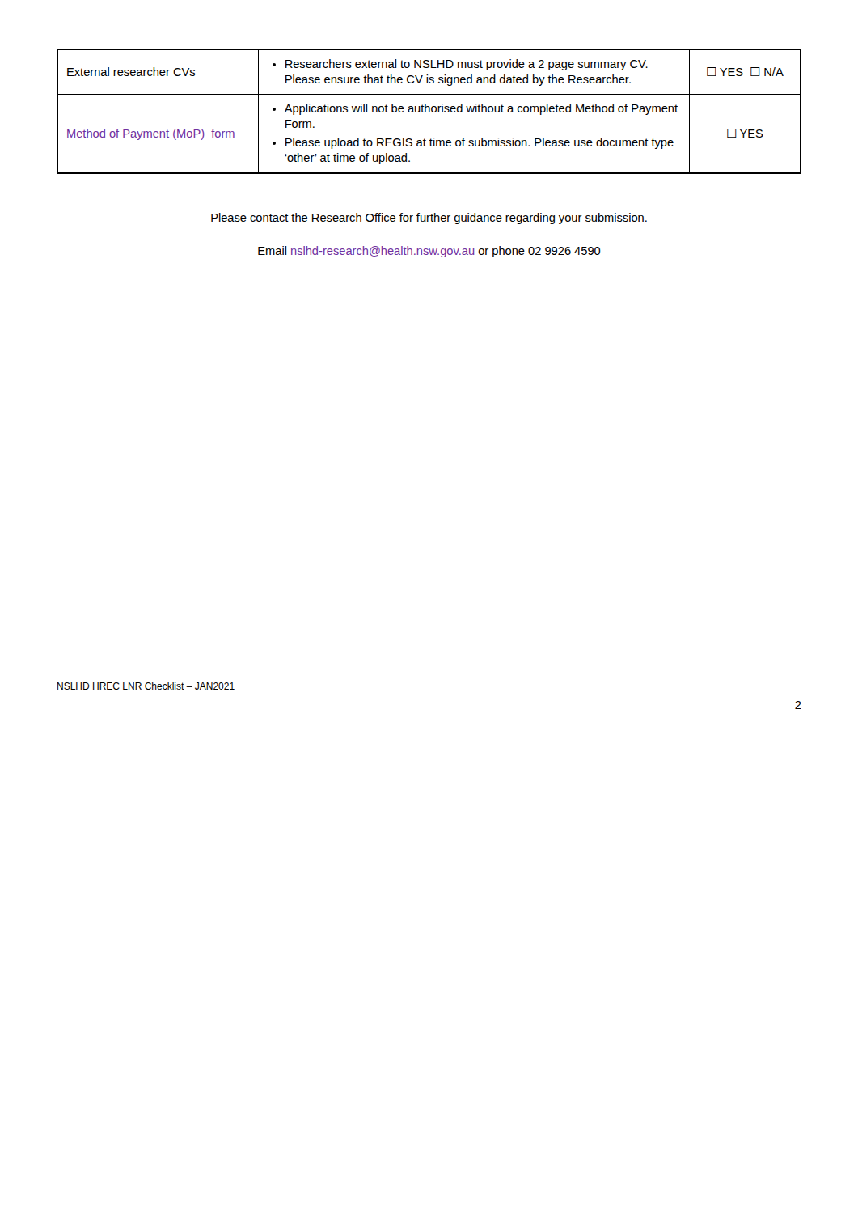| External researcher CVs | Researchers external to NSLHD must provide a 2 page summary CV. Please ensure that the CV is signed and dated by the Researcher. | ☐ YES ☐ N/A |
| Method of Payment (MoP) form | Applications will not be authorised without a completed Method of Payment Form. Please upload to REGIS at time of submission. Please use document type ‘other’ at time of upload. | ☐ YES |
Please contact the Research Office for further guidance regarding your submission.
Email nslhd-research@health.nsw.gov.au or phone 02 9926 4590
NSLHD HREC LNR Checklist – JAN2021
2